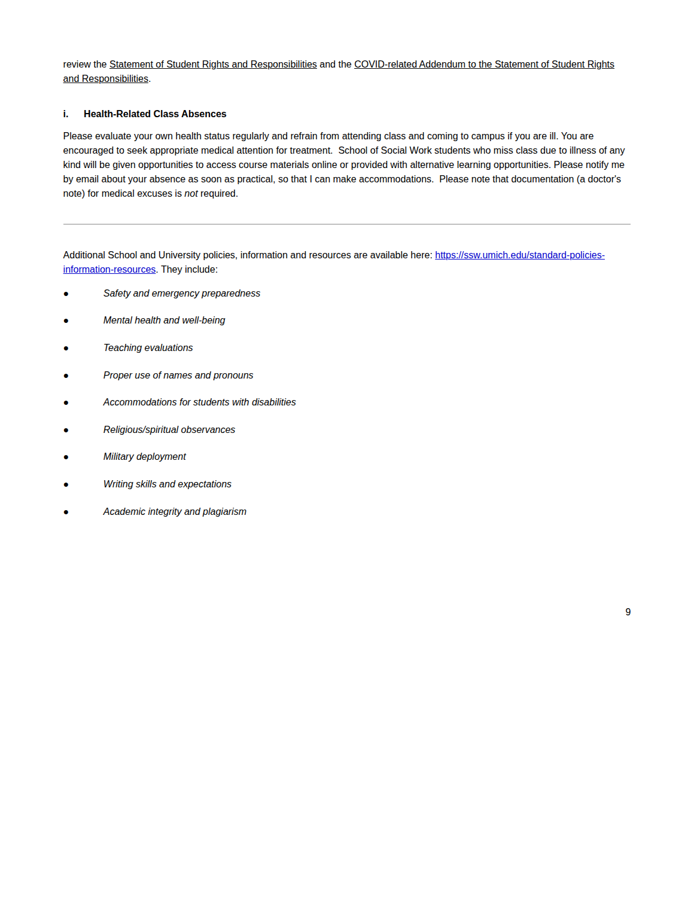review the Statement of Student Rights and Responsibilities and the COVID-related Addendum to the Statement of Student Rights and Responsibilities.
i. Health-Related Class Absences
Please evaluate your own health status regularly and refrain from attending class and coming to campus if you are ill. You are encouraged to seek appropriate medical attention for treatment. School of Social Work students who miss class due to illness of any kind will be given opportunities to access course materials online or provided with alternative learning opportunities. Please notify me by email about your absence as soon as practical, so that I can make accommodations. Please note that documentation (a doctor's note) for medical excuses is not required.
Additional School and University policies, information and resources are available here: https://ssw.umich.edu/standard-policies-information-resources. They include:
●Safety and emergency preparedness
●Mental health and well-being
●Teaching evaluations
●Proper use of names and pronouns
●Accommodations for students with disabilities
●Religious/spiritual observances
●Military deployment
●Writing skills and expectations
●Academic integrity and plagiarism
9